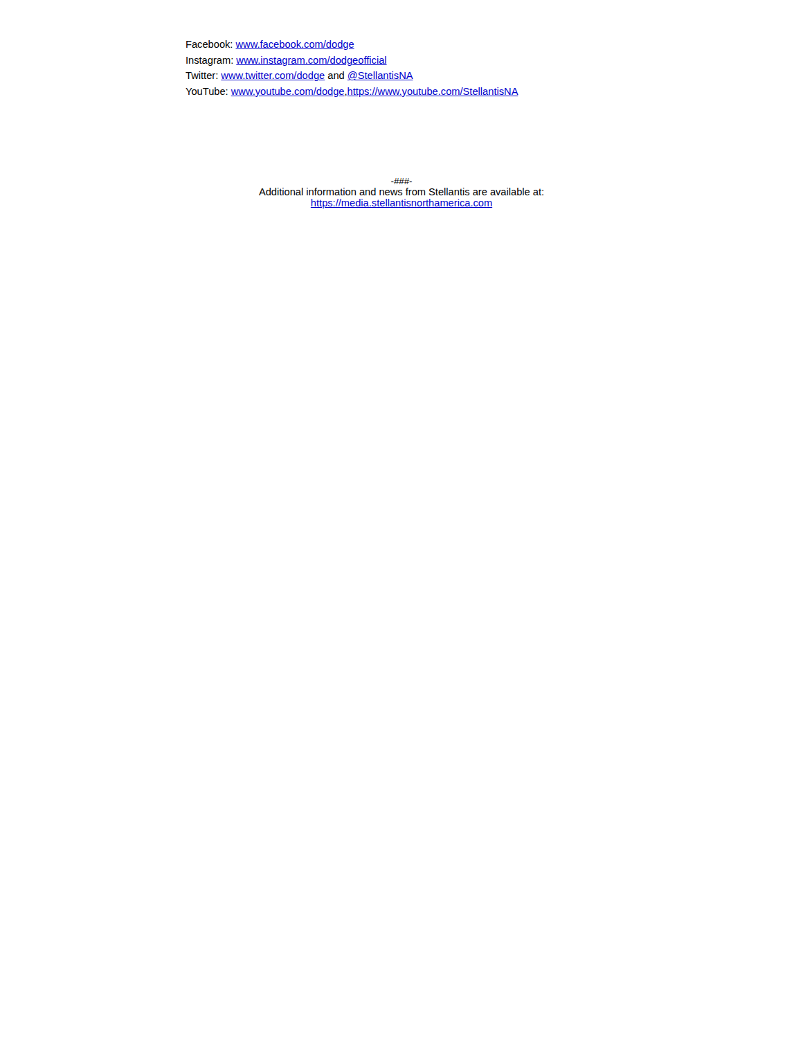Facebook: www.facebook.com/dodge
Instagram: www.instagram.com/dodgeofficial
Twitter: www.twitter.com/dodge and @StellantisNA
YouTube: www.youtube.com/dodge,https://www.youtube.com/StellantisNA
-###-
Additional information and news from Stellantis are available at: https://media.stellantisnorthamerica.com